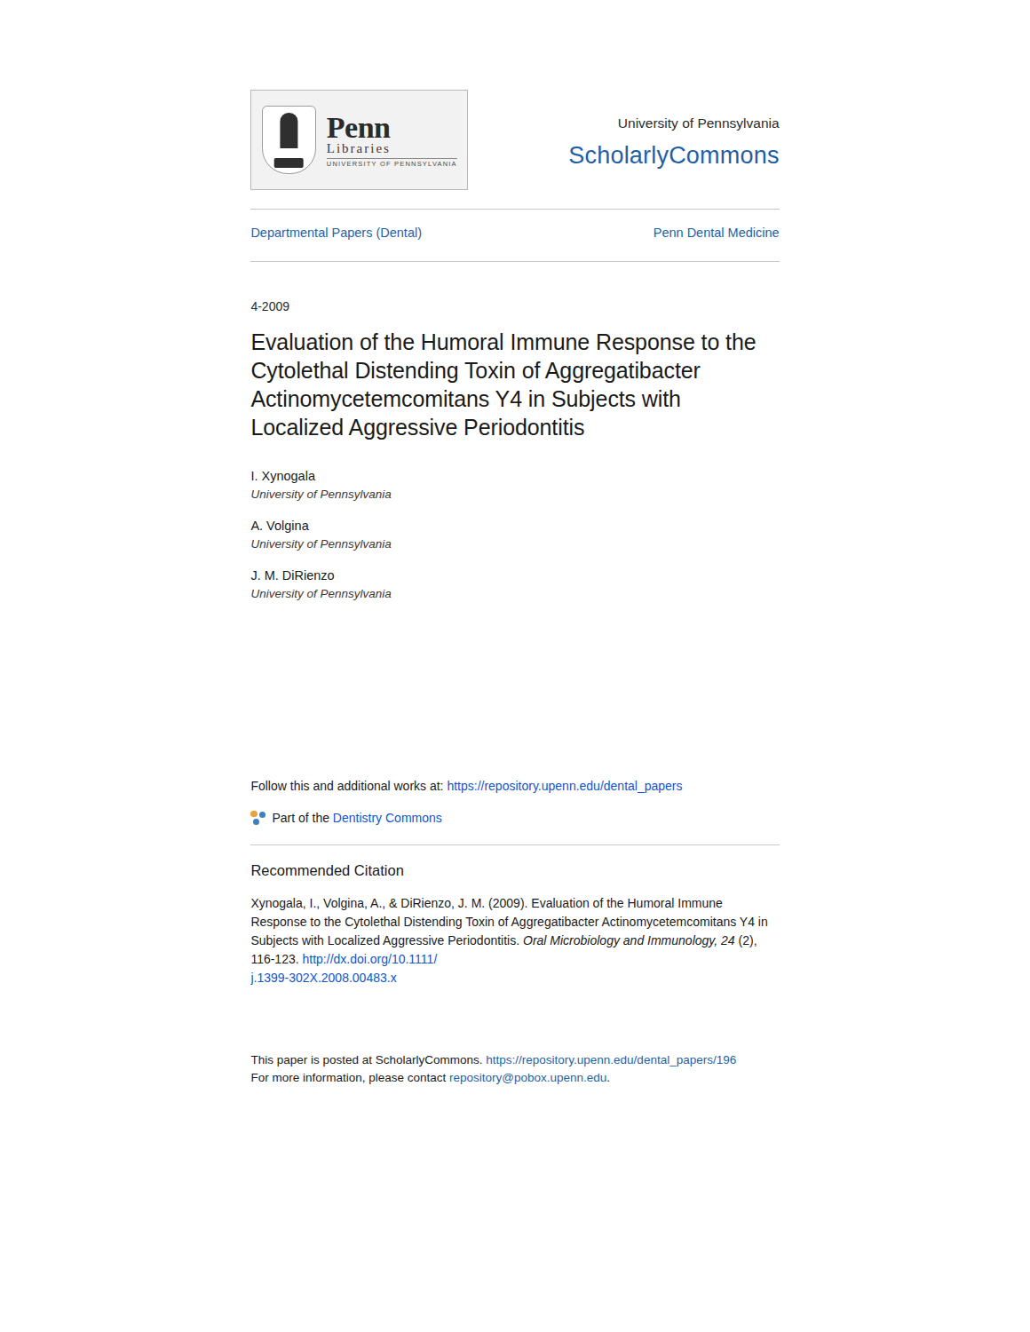Penn
Libraries
University of Pennsylvania
University of Pennsylvania
Scholarly Commons
Departmental Papers (Dental)
Penn Dental Medicine
4-2009
Evaluation of the Humoral Immune Response to the Cytolethal Distending Toxin of Aggregatibacter Actinomycetemcomitans Y4 in Subjects with Localized Aggressive Periodontitis
I. Xynogala
University of Pennsylvania
A. Volgina
University of Pennsylvania
J. M. DiRienzo
University of Pennsylvania
Follow this and additional works at: https://repository.upenn.edu/dental_papers
Part of the Dentistry Commons
Recommended Citation
Xynogala, I., Volgina, A., & DiRienzo, J. M. (2009). Evaluation of the Humoral Immune Response to the Cytolethal Distending Toxin of Aggregatibacter Actinomycetemcomitans Y4 in Subjects with Localized Aggressive Periodontitis. Oral Microbiology and Immunology, 24 (2), 116-123. http://dx.doi.org/10.1111/
j.1399-302X.2008.00483.x
This paper is posted at ScholarlyCommons. https://repository.upenn.edu/dental_papers/196
For more information, please contact repository@pobox.upenn.edu.